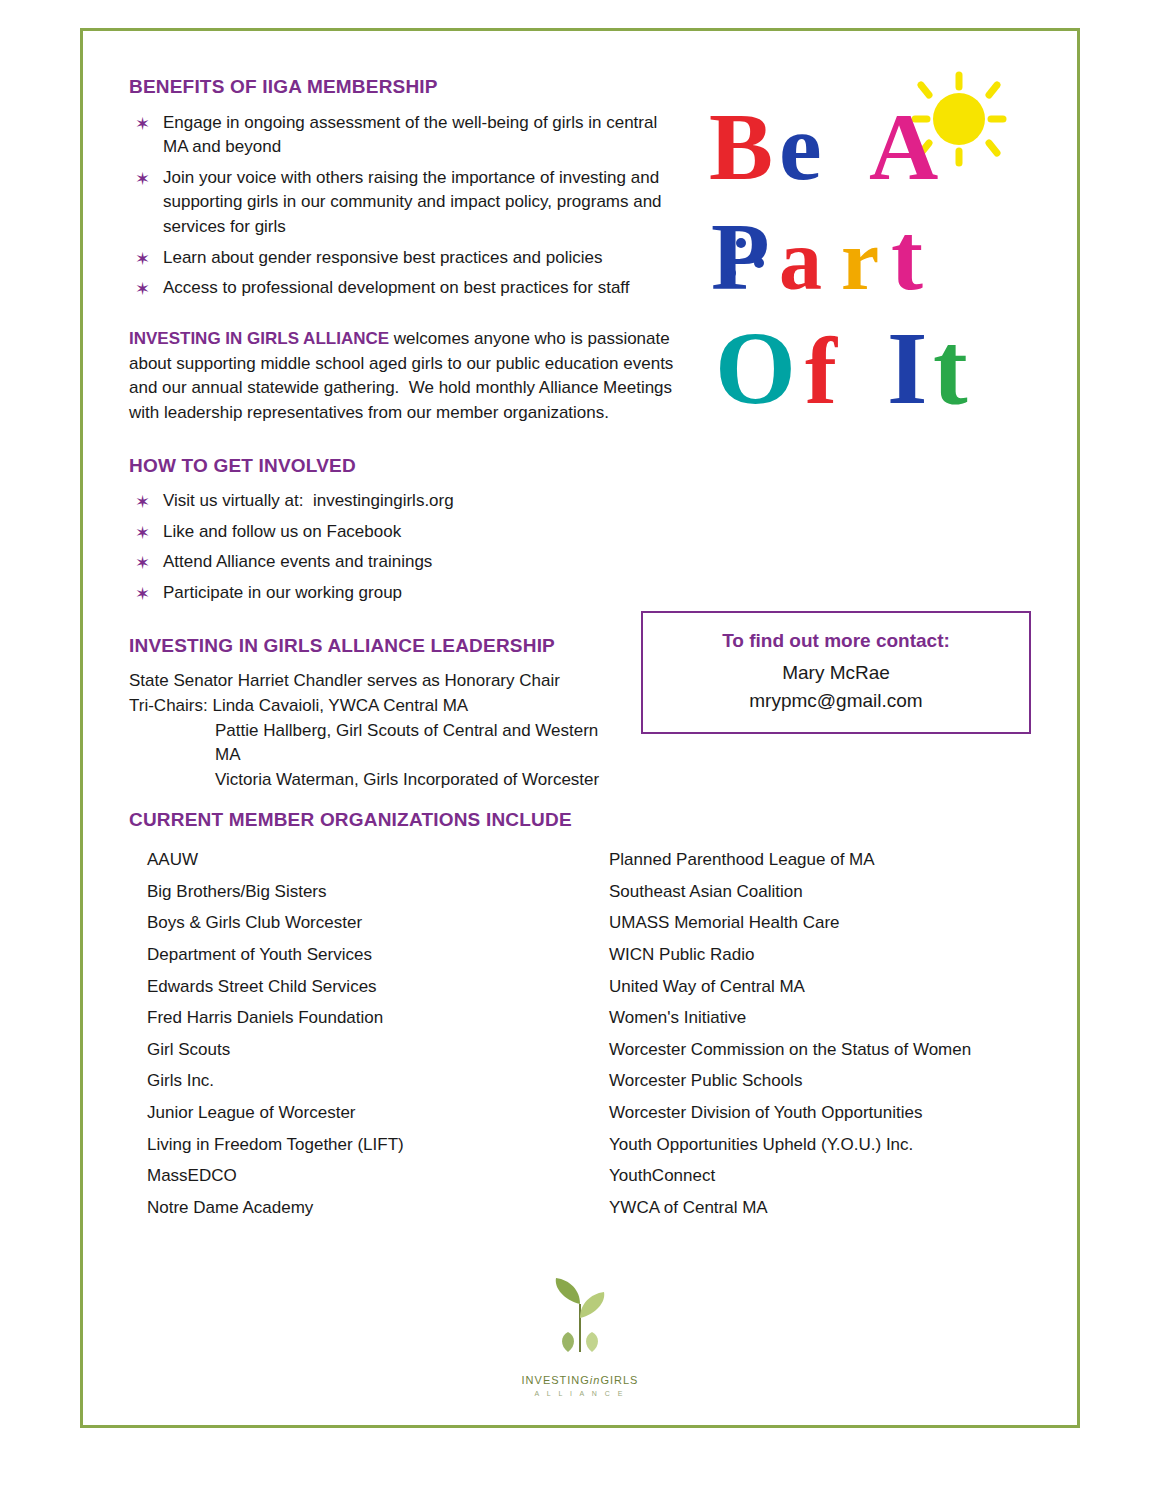Be A Part Of It B e A P a r t O f I t
Benefits of IIGA Membership
Engage in ongoing assessment of the well-being of girls in central MA and beyond
Join your voice with others raising the importance of investing and supporting girls in our community and impact policy, programs and services for girls
Learn about gender responsive best practices and policies
Access to professional development on best practices for staff
Investing in Girls Alliance welcomes anyone who is passionate about supporting middle school aged girls to our public education events and our annual statewide gathering. We hold monthly Alliance Meetings with leadership representatives from our member organizations.
How to Get Involved
Visit us virtually at: investingingirls.org
Like and follow us on Facebook
Attend Alliance events and trainings
Participate in our working group
Investing in Girls Alliance Leadership
To find out more contact:
Mary McRae
mrypmc@gmail.com
State Senator Harriet Chandler serves as Honorary Chair
Tri-Chairs: Linda Cavaioli, YWCA Central MA
Pattie Hallberg, Girl Scouts of Central and Western MA
Victoria Waterman, Girls Incorporated of Worcester
Current Member Organizations Include
AAUW
Big Brothers/Big Sisters
Boys & Girls Club Worcester
Department of Youth Services
Edwards Street Child Services
Fred Harris Daniels Foundation
Girl Scouts
Girls Inc.
Junior League of Worcester
Living in Freedom Together (LIFT)
MassEDCO
Notre Dame Academy
Planned Parenthood League of MA
Southeast Asian Coalition
UMASS Memorial Health Care
WICN Public Radio
United Way of Central MA
Women's Initiative
Worcester Commission on the Status of Women
Worcester Public Schools
Worcester Division of Youth Opportunities
Youth Opportunities Upheld (Y.O.U.) Inc.
YouthConnect
YWCA of Central MA
Investing in Girls Alliance logo
INVESTINGin GIRLSA L L I A N C E